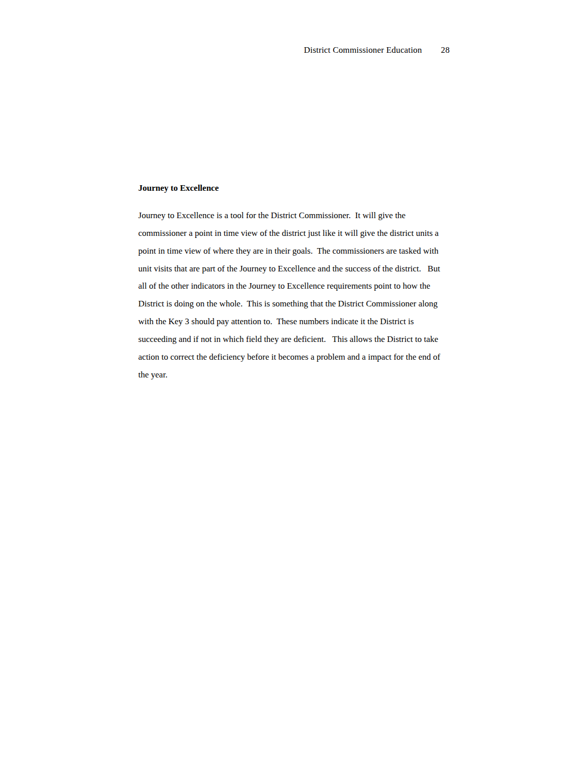District Commissioner Education28
Journey to Excellence
Journey to Excellence is a tool for the District Commissioner. It will give the commissioner a point in time view of the district just like it will give the district units a point in time view of where they are in their goals. The commissioners are tasked with unit visits that are part of the Journey to Excellence and the success of the district. But all of the other indicators in the Journey to Excellence requirements point to how the District is doing on the whole. This is something that the District Commissioner along with the Key 3 should pay attention to. These numbers indicate it the District is succeeding and if not in which field they are deficient. This allows the District to take action to correct the deficiency before it becomes a problem and a impact for the end of the year.